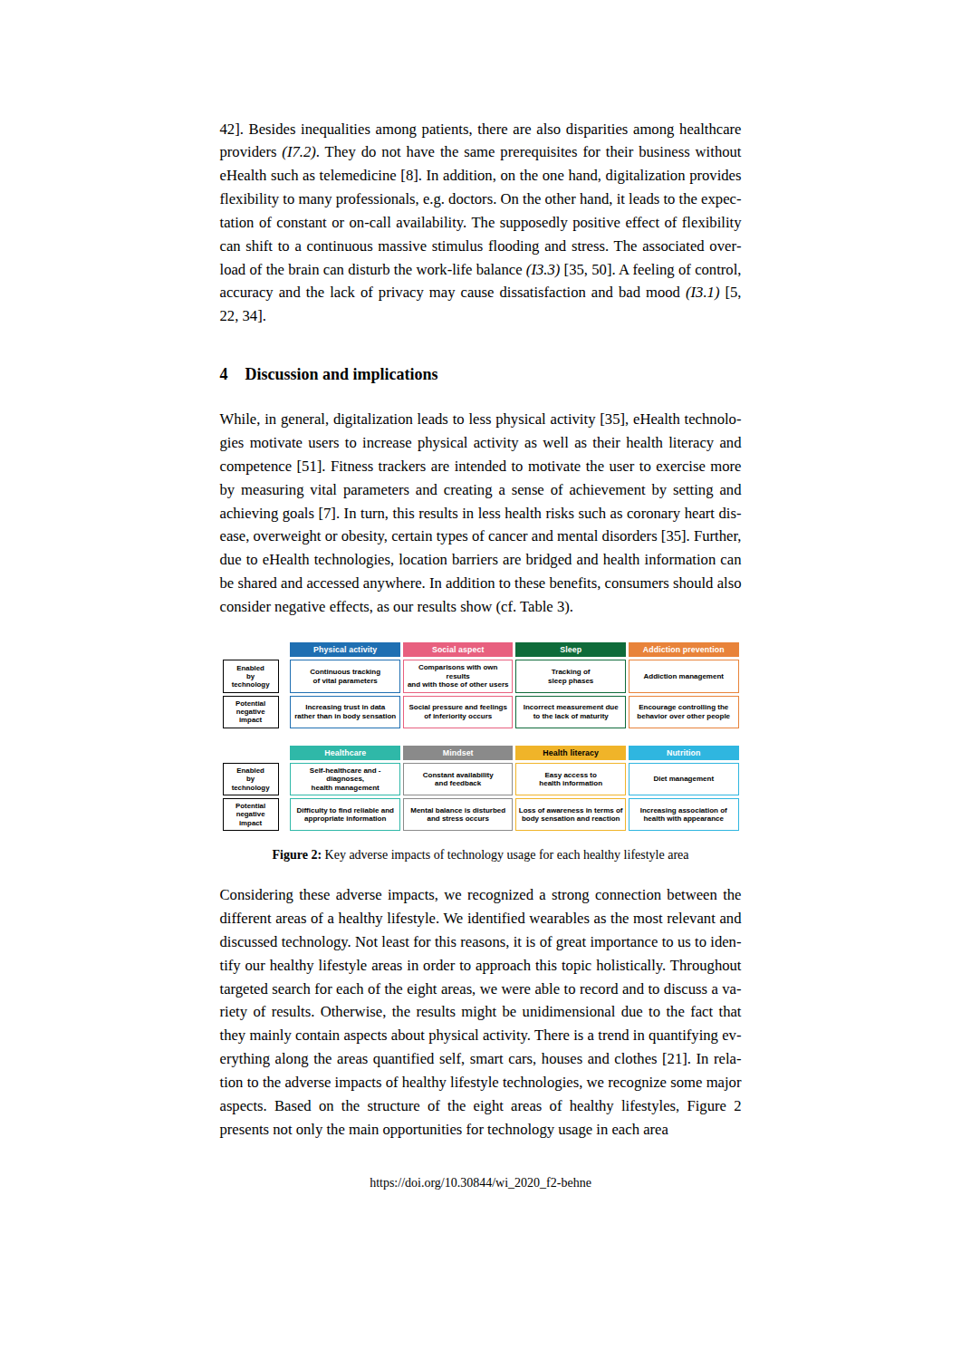42]. Besides inequalities among patients, there are also disparities among healthcare providers (I7.2). They do not have the same prerequisites for their business without eHealth such as telemedicine [8]. In addition, on the one hand, digitalization provides flexibility to many professionals, e.g. doctors. On the other hand, it leads to the expectation of constant or on-call availability. The supposedly positive effect of flexibility can shift to a continuous massive stimulus flooding and stress. The associated overload of the brain can disturb the work-life balance (I3.3) [35, 50]. A feeling of control, accuracy and the lack of privacy may cause dissatisfaction and bad mood (I3.1) [5, 22, 34].
4 Discussion and implications
While, in general, digitalization leads to less physical activity [35], eHealth technologies motivate users to increase physical activity as well as their health literacy and competence [51]. Fitness trackers are intended to motivate the user to exercise more by measuring vital parameters and creating a sense of achievement by setting and achieving goals [7]. In turn, this results in less health risks such as coronary heart disease, overweight or obesity, certain types of cancer and mental disorders [35]. Further, due to eHealth technologies, location barriers are bridged and health information can be shared and accessed anywhere. In addition to these benefits, consumers should also consider negative effects, as our results show (cf. Table 3).
| | | Physical activity | Social aspect | Sleep | Addiction prevention |
| Enabled by technology | | Continuous tracking of vital parameters | Comparisons with own results and with those of other users | Tracking of sleep phases | Addiction management |
| Potential negative impact | | Increasing trust in data rather than in body sensation | Social pressure and feelings of inferiority occurs | Incorrect measurement due to the lack of maturity | Encourage controlling the behavior over other people |
| | | Healthcare | Mindset | Health literacy | Nutrition |
| Enabled by technology | | Self-healthcare and -diagnoses, health management | Constant availability and feedback | Easy access to health information | Diet management |
| Potential negative impact | | Difficulty to find reliable and appropriate information | Mental balance is disturbed and stress occurs | Loss of awareness in terms of body sensation and reaction | Increasing association of health with appearance |
Figure 2: Key adverse impacts of technology usage for each healthy lifestyle area
Considering these adverse impacts, we recognized a strong connection between the different areas of a healthy lifestyle. We identified wearables as the most relevant and discussed technology. Not least for this reasons, it is of great importance to us to identify our healthy lifestyle areas in order to approach this topic holistically. Throughout targeted search for each of the eight areas, we were able to record and to discuss a variety of results. Otherwise, the results might be unidimensional due to the fact that they mainly contain aspects about physical activity. There is a trend in quantifying everything along the areas quantified self, smart cars, houses and clothes [21]. In relation to the adverse impacts of healthy lifestyle technologies, we recognize some major aspects. Based on the structure of the eight areas of healthy lifestyles, Figure 2 presents not only the main opportunities for technology usage in each area
https://doi.org/10.30844/wi_2020_f2-behne